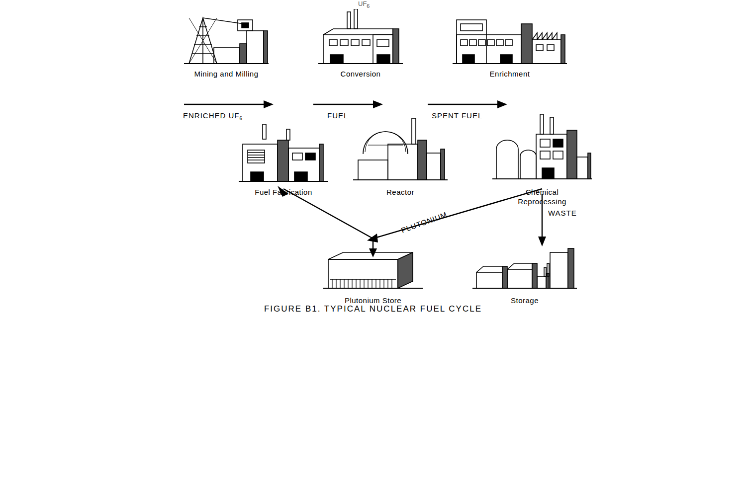UF6
Mining and Milling
Conversion
Enrichment
ENRICHED UF6
FUEL
SPENT FUEL
Fuel Fabrication
Reactor
Chemical
Reprocessing
PLUTONIUM
WASTE
Plutonium Store
Storage
FIGURE B1. TYPICAL NUCLEAR FUEL CYCLE